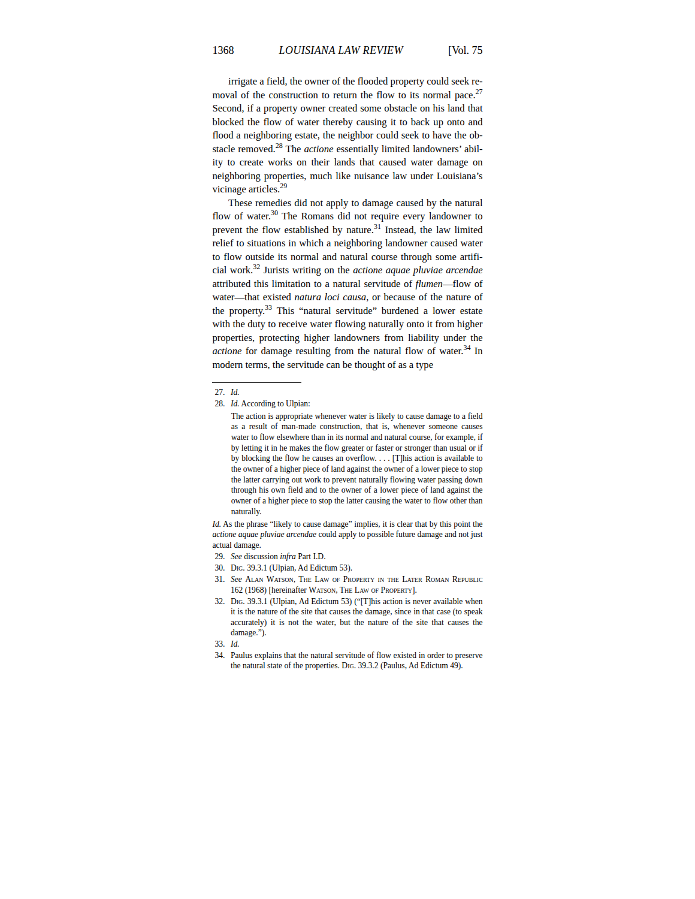1368 LOUISIANA LAW REVIEW [Vol. 75
irrigate a field, the owner of the flooded property could seek removal of the construction to return the flow to its normal pace.27 Second, if a property owner created some obstacle on his land that blocked the flow of water thereby causing it to back up onto and flood a neighboring estate, the neighbor could seek to have the obstacle removed.28 The actione essentially limited landowners’ ability to create works on their lands that caused water damage on neighboring properties, much like nuisance law under Louisiana’s vicinage articles.29
These remedies did not apply to damage caused by the natural flow of water.30 The Romans did not require every landowner to prevent the flow established by nature.31 Instead, the law limited relief to situations in which a neighboring landowner caused water to flow outside its normal and natural course through some artificial work.32 Jurists writing on the actione aquae pluviae arcendae attributed this limitation to a natural servitude of flumen—flow of water—that existed natura loci causa, or because of the nature of the property.33 This “natural servitude” burdened a lower estate with the duty to receive water flowing naturally onto it from higher properties, protecting higher landowners from liability under the actione for damage resulting from the natural flow of water.34 In modern terms, the servitude can be thought of as a type
27. Id.
28. Id. According to Ulpian:
The action is appropriate whenever water is likely to cause damage to a field as a result of man-made construction, that is, whenever someone causes water to flow elsewhere than in its normal and natural course, for example, if by letting it in he makes the flow greater or faster or stronger than usual or if by blocking the flow he causes an overflow. . . . [T]his action is available to the owner of a higher piece of land against the owner of a lower piece to stop the latter carrying out work to prevent naturally flowing water passing down through his own field and to the owner of a lower piece of land against the owner of a higher piece to stop the latter causing the water to flow other than naturally.
Id. As the phrase “likely to cause damage” implies, it is clear that by this point the actione aquae pluviae arcendae could apply to possible future damage and not just actual damage.
29. See discussion infra Part I.D.
30. Dig. 39.3.1 (Ulpian, Ad Edictum 53).
31. See Alan Watson, The Law of Property in the Later Roman Republic 162 (1968) [hereinafter Watson, The Law of Property].
32. Dig. 39.3.1 (Ulpian, Ad Edictum 53) (“[T]his action is never available when it is the nature of the site that causes the damage, since in that case (to speak accurately) it is not the water, but the nature of the site that causes the damage.”).
33. Id.
34. Paulus explains that the natural servitude of flow existed in order to preserve the natural state of the properties. Dig. 39.3.2 (Paulus, Ad Edictum 49).